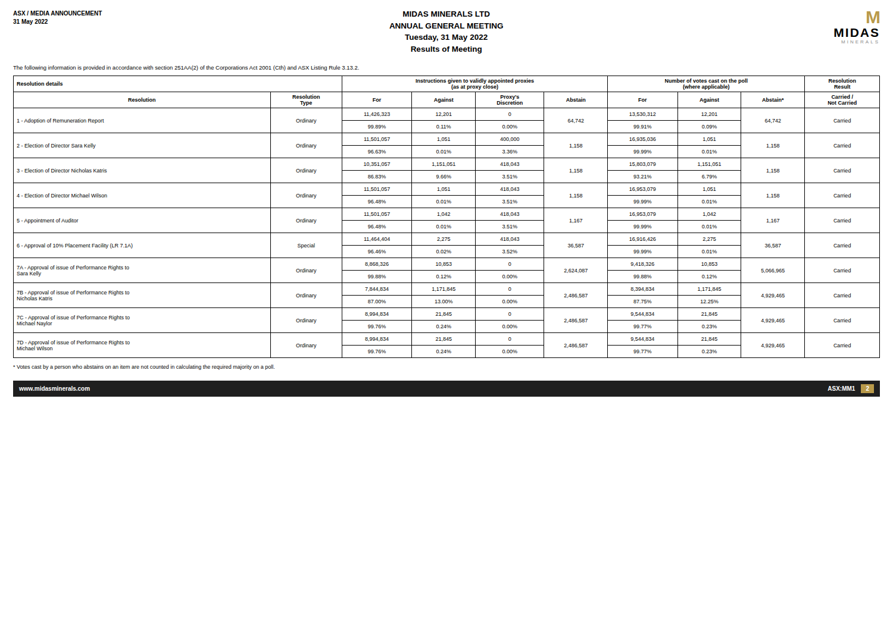ASX / MEDIA ANNOUNCEMENT
31 May 2022
MIDAS MINERALS LTD
ANNUAL GENERAL MEETING
Tuesday, 31 May 2022
Results of Meeting
M
MIDAS
MINERALS
The following information is provided in accordance with section 251AA(2) of the Corporations Act 2001 (Cth) and ASX Listing Rule 3.13.2.
| Resolution details | Instructions given to validly appointed proxies (as at proxy close) | Number of votes cast on the poll (where applicable) | Resolution Result |
| --- | --- | --- | --- |
| Resolution | Resolution Type | For | Against | Proxy's Discretion | Abstain | For | Against | Abstain* | Carried / Not Carried |
| 1 - Adoption of Remuneration Report | Ordinary | 11,426,323 | 12,201 | 0 | 64,742 | 13,530,312 | 12,201 | 64,742 | Carried |
| 99.89% | 0.11% | 0.00% | 99.91% | 0.09% |
| 2 - Election of Director Sara Kelly | Ordinary | 11,501,057 | 1,051 | 400,000 | 1,158 | 16,935,036 | 1,051 | 1,158 | Carried |
| 96.63% | 0.01% | 3.36% | 99.99% | 0.01% |
| 3 - Election of Director Nicholas Katris | Ordinary | 10,351,057 | 1,151,051 | 418,043 | 1,158 | 15,803,079 | 1,151,051 | 1,158 | Carried |
| 86.83% | 9.66% | 3.51% | 93.21% | 6.79% |
| 4 - Election of Director Michael Wilson | Ordinary | 11,501,057 | 1,051 | 418,043 | 1,158 | 16,953,079 | 1,051 | 1,158 | Carried |
| 96.48% | 0.01% | 3.51% | 99.99% | 0.01% |
| 5 - Appointment of Auditor | Ordinary | 11,501,057 | 1,042 | 418,043 | 1,167 | 16,953,079 | 1,042 | 1,167 | Carried |
| 96.48% | 0.01% | 3.51% | 99.99% | 0.01% |
| 6 - Approval of 10% Placement Facility (LR 7.1A) | Special | 11,464,404 | 2,275 | 418,043 | 36,587 | 16,916,426 | 2,275 | 36,587 | Carried |
| 96.46% | 0.02% | 3.52% | 99.99% | 0.01% |
| 7A - Approval of issue of Performance Rights to Sara Kelly | Ordinary | 8,868,326 | 10,853 | 0 | 2,624,087 | 9,418,326 | 10,853 | 5,066,965 | Carried |
| 99.88% | 0.12% | 0.00% | 99.88% | 0.12% |
| 7B - Approval of issue of Performance Rights to Nicholas Katris | Ordinary | 7,844,834 | 1,171,845 | 0 | 2,486,587 | 8,394,834 | 1,171,845 | 4,929,465 | Carried |
| 87.00% | 13.00% | 0.00% | 87.75% | 12.25% |
| 7C - Approval of issue of Performance Rights to Michael Naylor | Ordinary | 8,994,834 | 21,845 | 0 | 2,486,587 | 9,544,834 | 21,845 | 4,929,465 | Carried |
| 99.76% | 0.24% | 0.00% | 99.77% | 0.23% |
| 7D - Approval of issue of Performance Rights to Michael Wilson | Ordinary | 8,994,834 | 21,845 | 0 | 2,486,587 | 9,544,834 | 21,845 | 4,929,465 | Carried |
| 99.76% | 0.24% | 0.00% | 99.77% | 0.23% |
* Votes cast by a person who abstains on an item are not counted in calculating the required majority on a poll.
www.midasminerals.com
ASX:MM1 2